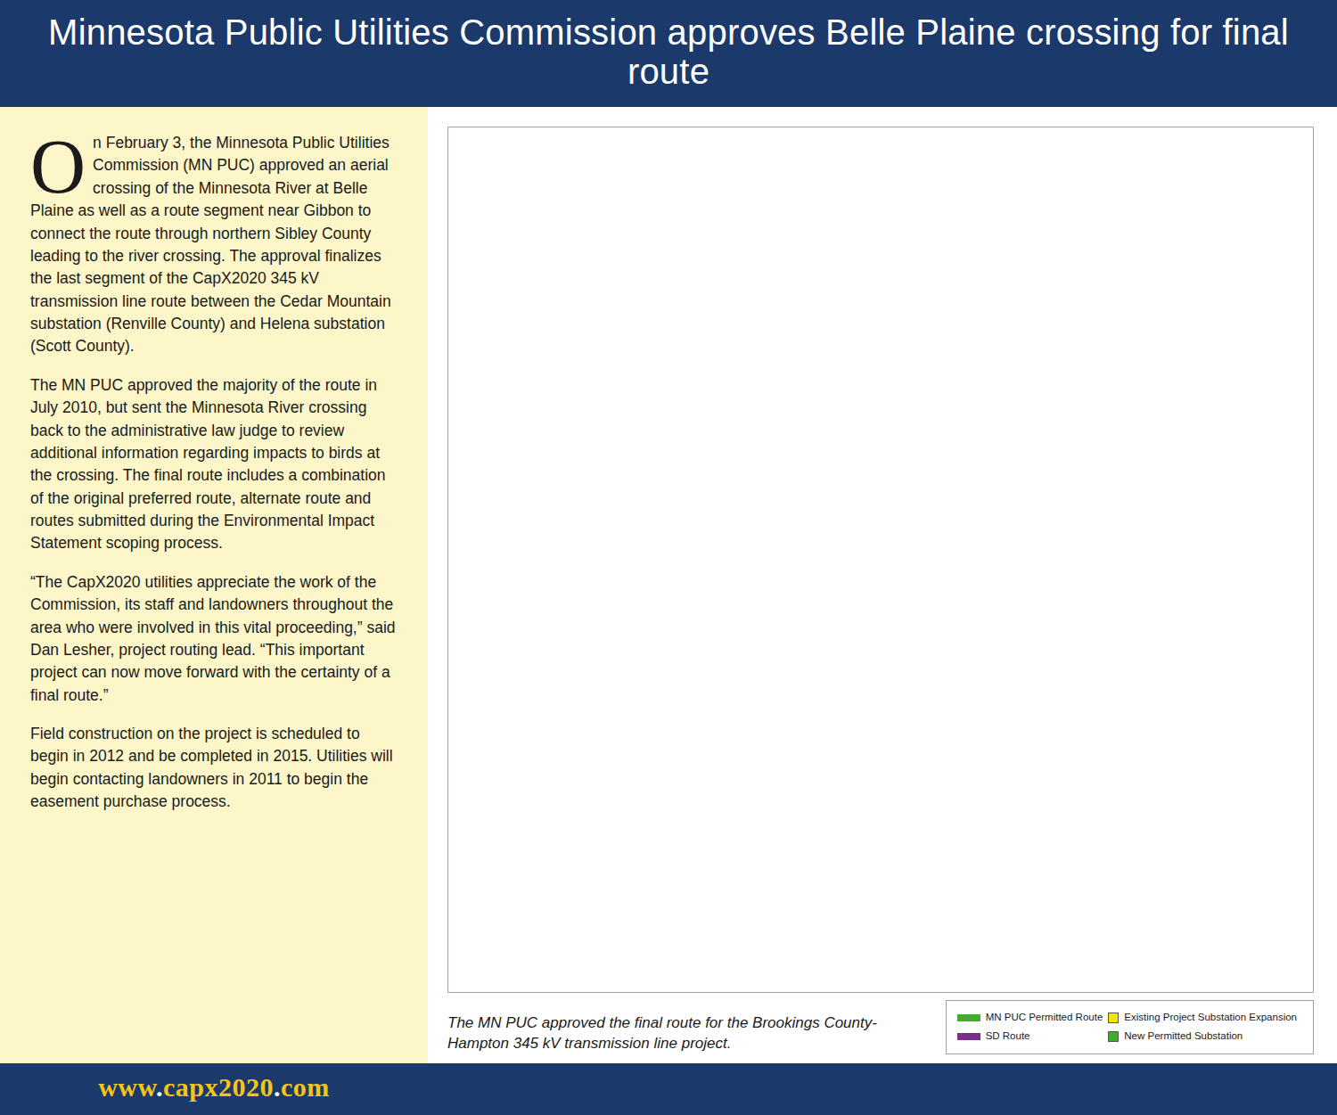Minnesota Public Utilities Commission approves Belle Plaine crossing for final route
On February 3, the Minnesota Public Utilities Commission (MN PUC) approved an aerial crossing of the Minnesota River at Belle Plaine as well as a route segment near Gibbon to connect the route through northern Sibley County leading to the river crossing. The approval finalizes the last segment of the CapX2020 345 kV transmission line route between the Cedar Mountain substation (Renville County) and Helena substation (Scott County).
The MN PUC approved the majority of the route in July 2010, but sent the Minnesota River crossing back to the administrative law judge to review additional information regarding impacts to birds at the crossing. The final route includes a combination of the original preferred route, alternate route and routes submitted during the Environmental Impact Statement scoping process.
“The CapX2020 utilities appreciate the work of the Commission, its staff and landowners throughout the area who were involved in this vital proceeding,” said Dan Lesher, project routing lead. “This important project can now move forward with the certainty of a final route.”
Field construction on the project is scheduled to begin in 2012 and be completed in 2015. Utilities will begin contacting landowners in 2011 to begin the easement purchase process.
The MN PUC approved the final route for the Brookings County-Hampton 345 kV transmission line project.
| MN PUC Permitted Route | Existing Project Substation Expansion |
| SD Route | New Permitted Substation |
www. capx2020. com